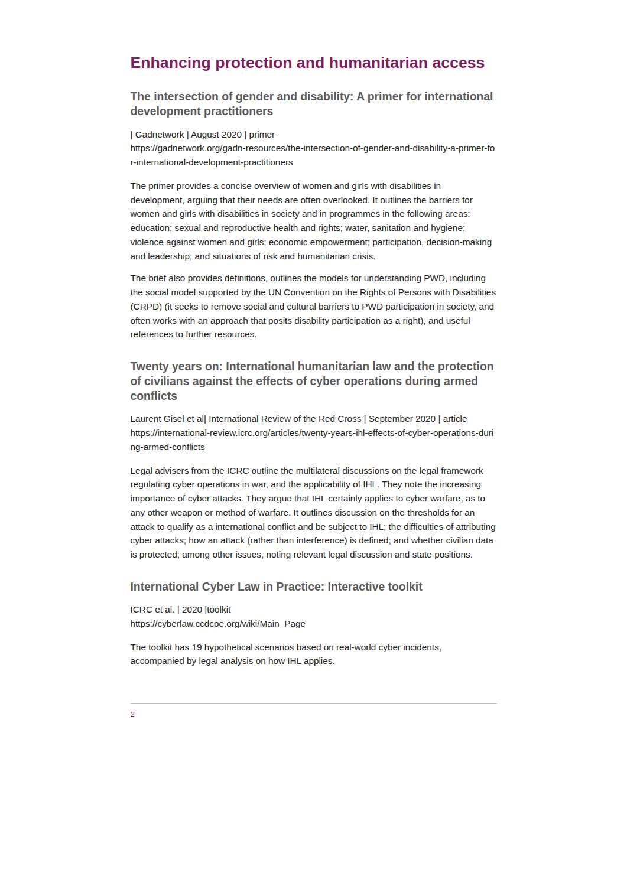Enhancing protection and humanitarian access
The intersection of gender and disability: A primer for international development practitioners
| Gadnetwork | August 2020 | primer
https://gadnetwork.org/gadn-resources/the-intersection-of-gender-and-disability-a-primer-for-international-development-practitioners
The primer provides a concise overview of women and girls with disabilities in development, arguing that their needs are often overlooked. It outlines the barriers for women and girls with disabilities in society and in programmes in the following areas: education; sexual and reproductive health and rights; water, sanitation and hygiene; violence against women and girls; economic empowerment; participation, decision-making and leadership; and situations of risk and humanitarian crisis.
The brief also provides definitions, outlines the models for understanding PWD, including the social model supported by the UN Convention on the Rights of Persons with Disabilities (CRPD) (it seeks to remove social and cultural barriers to PWD participation in society, and often works with an approach that posits disability participation as a right), and useful references to further resources.
Twenty years on: International humanitarian law and the protection of civilians against the effects of cyber operations during armed conflicts
Laurent Gisel et al| International Review of the Red Cross | September 2020 | article
https://international-review.icrc.org/articles/twenty-years-ihl-effects-of-cyber-operations-during-armed-conflicts
Legal advisers from the ICRC outline the multilateral discussions on the legal framework regulating cyber operations in war, and the applicability of IHL. They note the increasing importance of cyber attacks. They argue that IHL certainly applies to cyber warfare, as to any other weapon or method of warfare. It outlines discussion on the thresholds for an attack to qualify as a international conflict and be subject to IHL; the difficulties of attributing cyber attacks; how an attack (rather than interference) is defined; and whether civilian data is protected; among other issues, noting relevant legal discussion and state positions.
International Cyber Law in Practice: Interactive toolkit
ICRC et al. | 2020 |toolkit
https://cyberlaw.ccdcoe.org/wiki/Main_Page
The toolkit has 19 hypothetical scenarios based on real-world cyber incidents, accompanied by legal analysis on how IHL applies.
2